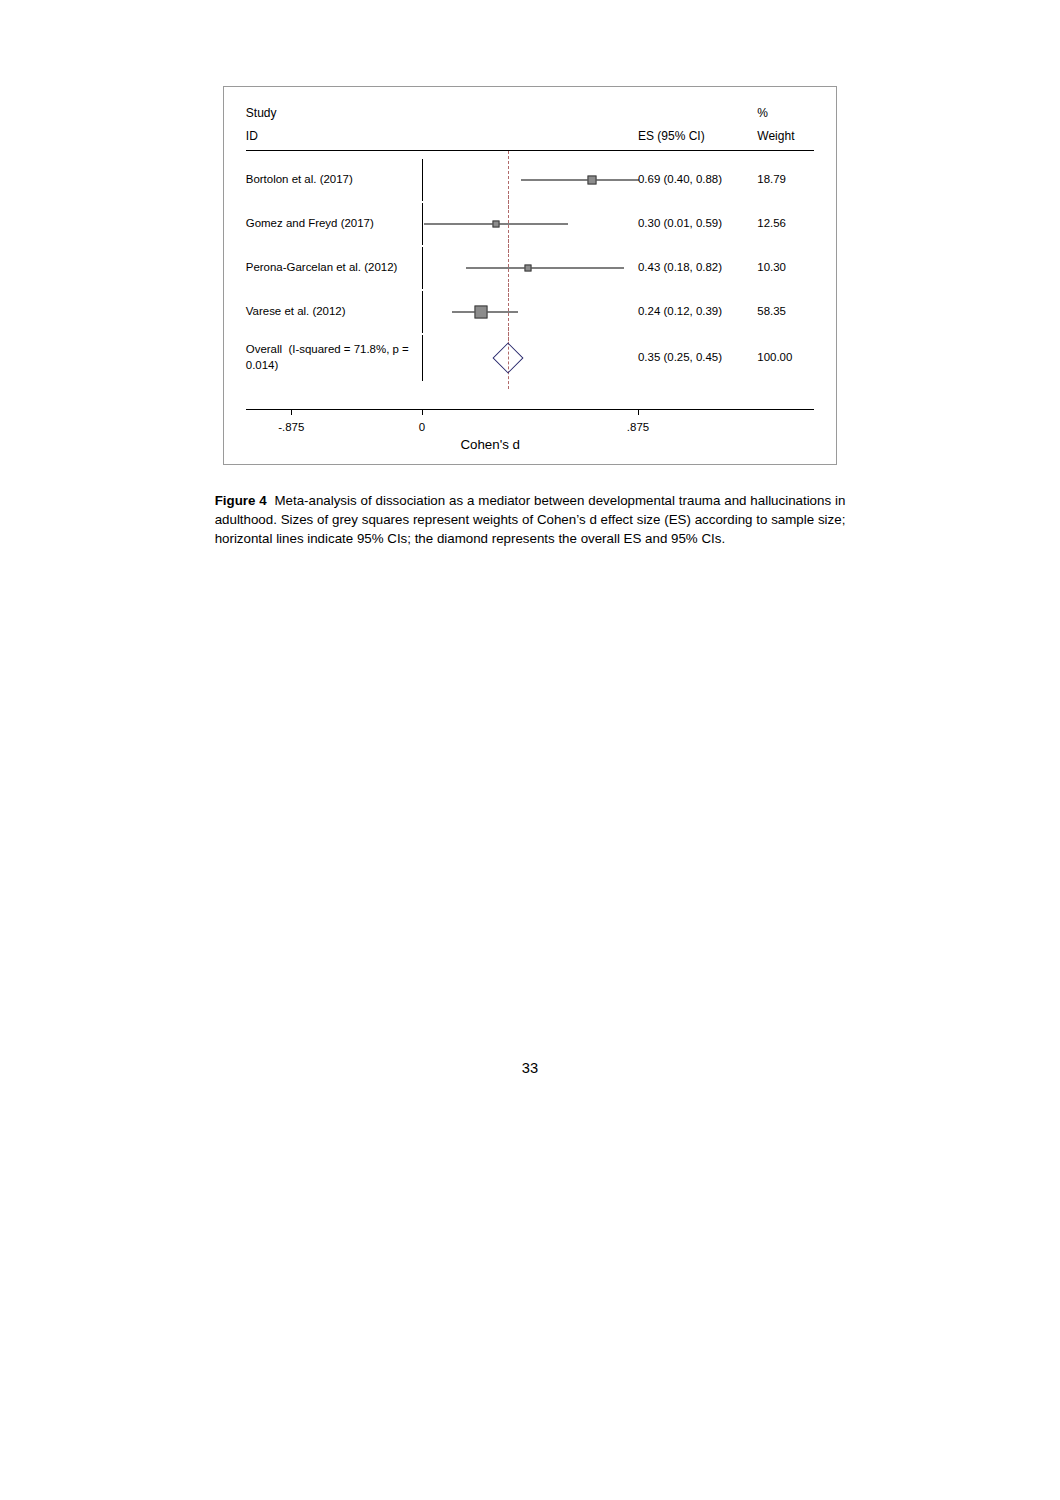Forest plot table. Plot area spans the "plot" column. Positions are percentages of that column's width. Mapping used (visual approximation of the original): x = 0 -> 0% x = 0.875 -> 100%
| Study | | | % |
| ID | | ES (95% CI) | Weight |
| Bortolon et al. (2017) | | 0.69 (0.40, 0.88) | 18.79 |
| Gomez and Freyd (2017) | | 0.30 (0.01, 0.59) | 12.56 |
| Perona-Garcelan et al. (2012) | | 0.43 (0.18, 0.82) | 10.30 |
| Varese et al. (2012) | | 0.24 (0.12, 0.39) | 58.35 |
| Overall (I-squared = 71.8%, p = 0.014) | | 0.35 (0.25, 0.45) | 100.00 |
Axis spans the full figure width. Left end = -0.875, centre-ish = 0, right end = 0.875. 0 is placed to align with the plot column's left edge (~31% of table width).
-.875 0 .875
Cohen's d
Figure 4 Meta-analysis of dissociation as a mediator between developmental trauma and hallucinations in adulthood. Sizes of grey squares represent weights of Cohen’s d effect size (ES) according to sample size; horizontal lines indicate 95% CIs; the diamond represents the overall ES and 95% CIs.
33